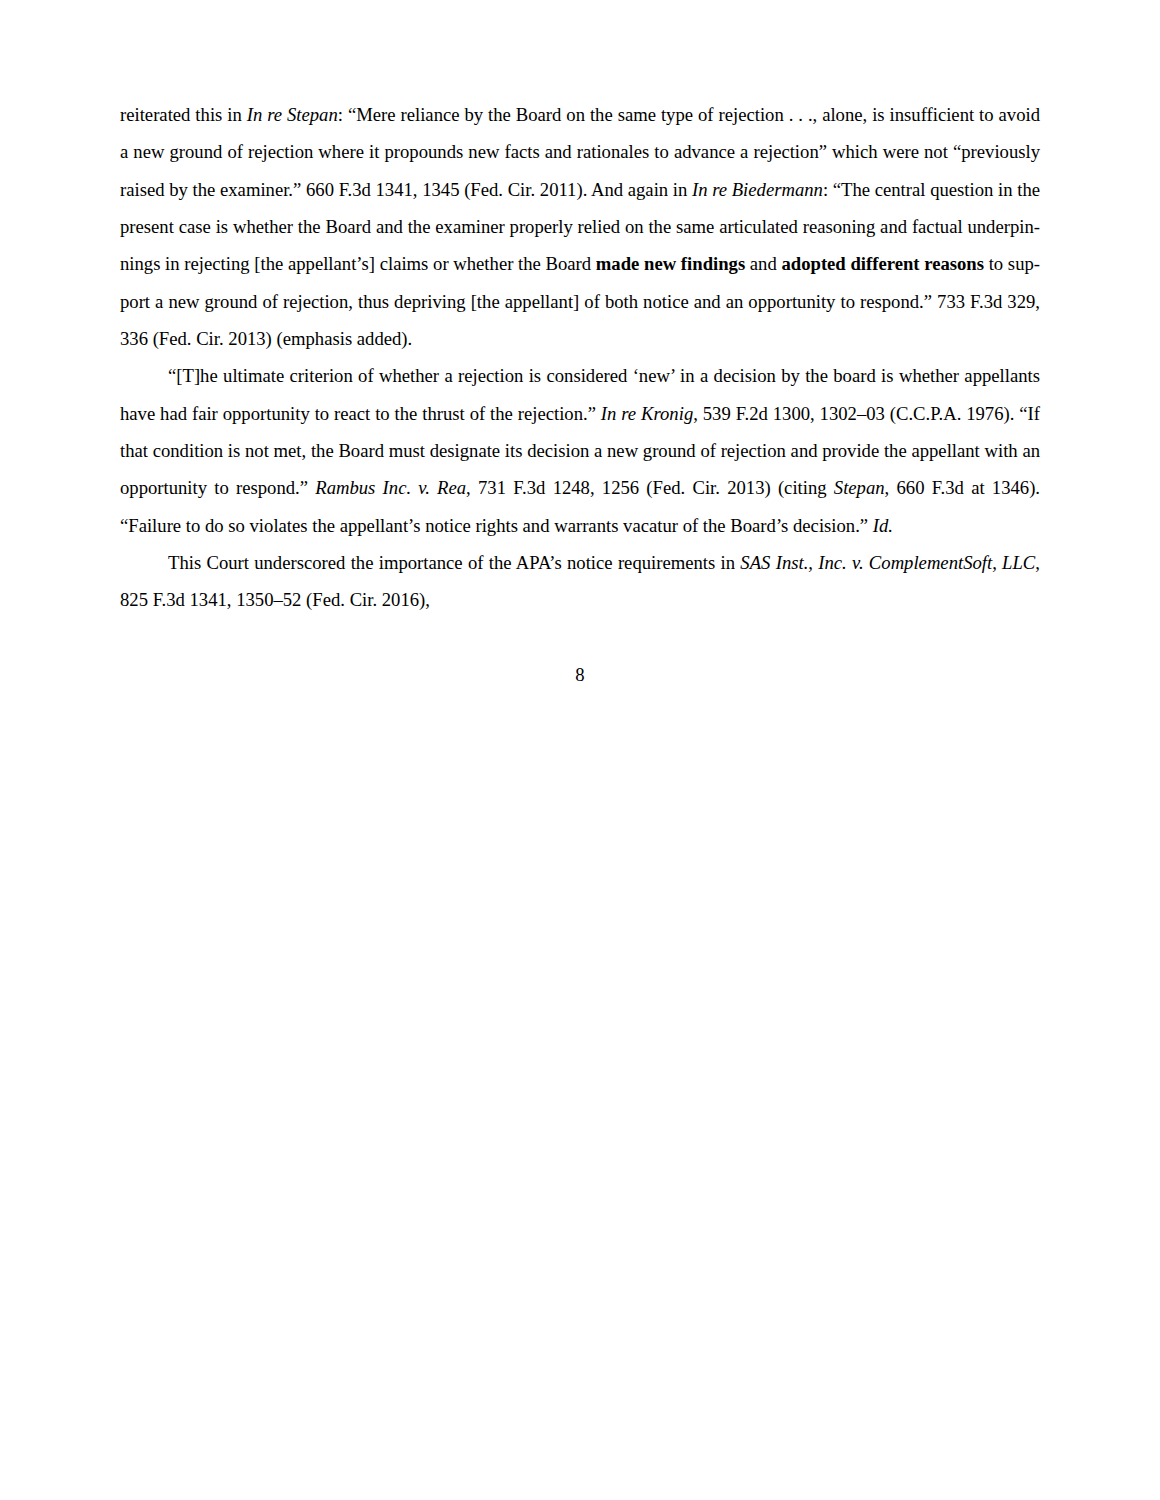reiterated this in In re Stepan: “Mere reliance by the Board on the same type of rejection . . ., alone, is insufficient to avoid a new ground of rejection where it propounds new facts and rationales to advance a rejection” which were not “previously raised by the examiner.” 660 F.3d 1341, 1345 (Fed. Cir. 2011). And again in In re Biedermann: “The central question in the present case is whether the Board and the examiner properly relied on the same articulated reasoning and factual underpinnings in rejecting [the appellant’s] claims or whether the Board made new findings and adopted different reasons to support a new ground of rejection, thus depriving [the appellant] of both notice and an opportunity to respond.” 733 F.3d 329, 336 (Fed. Cir. 2013) (emphasis added).
“[T]he ultimate criterion of whether a rejection is considered ‘new’ in a decision by the board is whether appellants have had fair opportunity to react to the thrust of the rejection.” In re Kronig, 539 F.2d 1300, 1302–03 (C.C.P.A. 1976). “If that condition is not met, the Board must designate its decision a new ground of rejection and provide the appellant with an opportunity to respond.” Rambus Inc. v. Rea, 731 F.3d 1248, 1256 (Fed. Cir. 2013) (citing Stepan, 660 F.3d at 1346). “Failure to do so violates the appellant’s notice rights and warrants vacatur of the Board’s decision.” Id.
This Court underscored the importance of the APA’s notice requirements in SAS Inst., Inc. v. ComplementSoft, LLC, 825 F.3d 1341, 1350–52 (Fed. Cir. 2016),
8